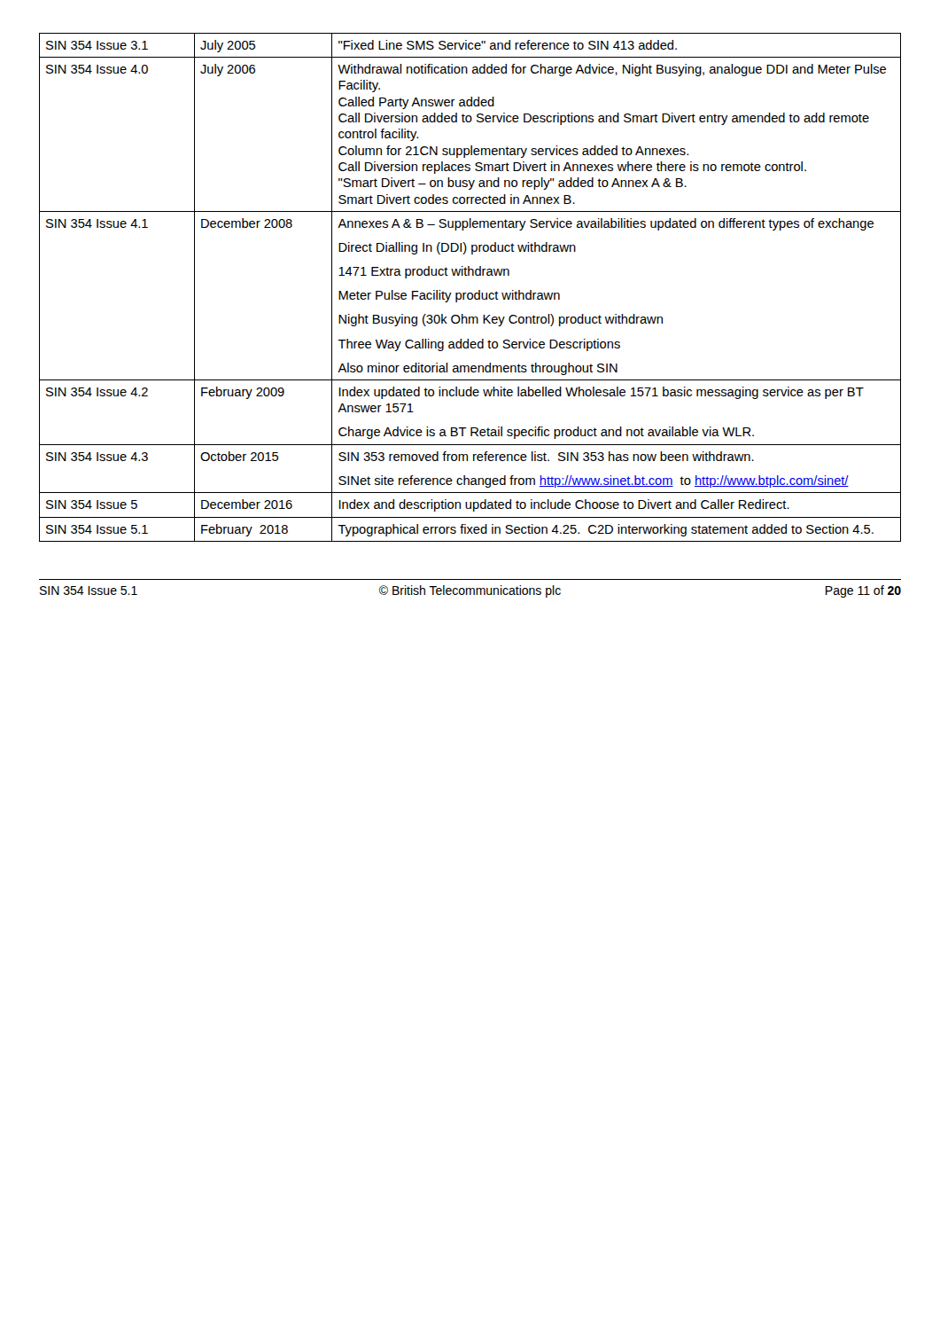| SIN 354 Issue 3.1 | July 2005 | "Fixed Line SMS Service" and reference to SIN 413 added. |
| SIN 354 Issue 4.0 | July 2006 | Withdrawal notification added for Charge Advice, Night Busying, analogue DDI and Meter Pulse Facility. Called Party Answer added Call Diversion added to Service Descriptions and Smart Divert entry amended to add remote control facility. Column for 21CN supplementary services added to Annexes. Call Diversion replaces Smart Divert in Annexes where there is no remote control. "Smart Divert – on busy and no reply" added to Annex A & B. Smart Divert codes corrected in Annex B. |
| SIN 354 Issue 4.1 | December 2008 | Annexes A & B – Supplementary Service availabilities updated on different types of exchange Direct Dialling In (DDI) product withdrawn 1471 Extra product withdrawn Meter Pulse Facility product withdrawn Night Busying (30k Ohm Key Control) product withdrawn Three Way Calling added to Service Descriptions Also minor editorial amendments throughout SIN |
| SIN 354 Issue 4.2 | February 2009 | Index updated to include white labelled Wholesale 1571 basic messaging service as per BT Answer 1571 Charge Advice is a BT Retail specific product and not available via WLR. |
| SIN 354 Issue 4.3 | October 2015 | SIN 353 removed from reference list. SIN 353 has now been withdrawn. SINet site reference changed from http://www.sinet.bt.com to http://www.btplc.com/sinet/ |
| SIN 354 Issue 5 | December 2016 | Index and description updated to include Choose to Divert and Caller Redirect. |
| SIN 354 Issue 5.1 | February 2018 | Typographical errors fixed in Section 4.25. C2D interworking statement added to Section 4.5. |
| SIN 354 Issue 5.1 | © British Telecommunications plc | Page 11 of 20 |